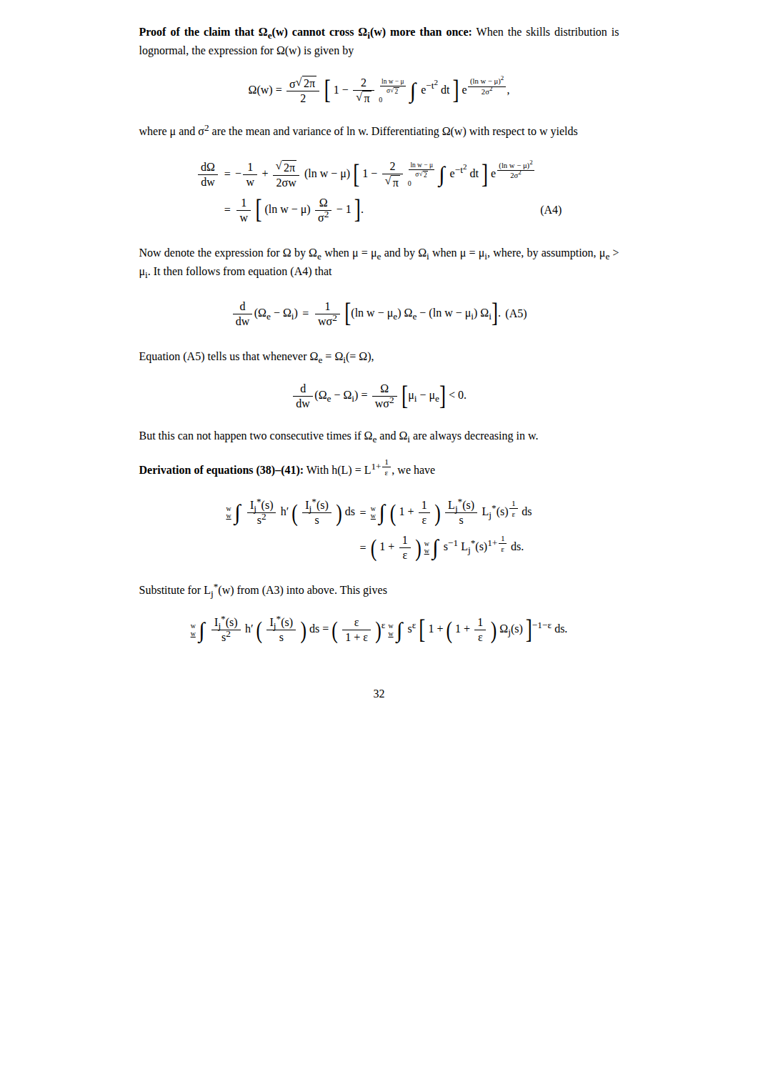Proof of the claim that Ωe(w) cannot cross Ωi(w) more than once: When the skills distribution is lognormal, the expression for Ω(w) is given by
Ω(w) = σ2π 2 [ 1 − 2 π ln w − μ σ20∫ e−t2 dt ] e(ln w − μ)22σ2,
where μ and σ2 are the mean and variance of ln w. Differentiating Ω(w) with respect to w yields
| dΩ dw | = | − 1 w + 2π 2σw (ln w − μ) [ 1 − 2 π ln w − μ σ 2 0 ∫ e −t 2 dt ] e (ln w − μ) 2 2σ 2 | |
| | = | 1 w [ (ln w − μ) Ω σ 2 − 1 ] . | (A4) |
Now denote the expression for Ω by Ωe when μ = μe and by Ωi when μ = μi, where, by assumption, μe > μi. It then follows from equation (A4) that
| d dw (Ω e − Ω i ) | = | 1 wσ 2 [ (ln w − μ e ) Ω e − (ln w − μ i ) Ω i ] . | (A5) |
Equation (A5) tells us that whenever Ωe = Ωi(= Ω),
ddw(Ωe − Ωi) = Ωwσ2 [μi − μe] < 0.
But this can not happen two consecutive times if Ωe and Ωi are always decreasing in w.
Derivation of equations (38)–(41): With h(L) = L1+1 ε, we have
| w w ∫ I j * (s) s 2 h′ ( I j * (s) s ) ds | = | w w ∫ ( 1 + 1 ε ) L j * (s) s L j * (s) 1 ε ds |
| | = | ( 1 + 1 ε ) w w ∫ s −1 L j * (s) 1+ 1 ε ds. |
Substitute for Lj*(w) from (A3) into above. This gives
ww∫ Ij*(s) s2 h′ ( Ij*(s) s ) ds = ( ε 1 + ε )ε ww∫ sε [ 1 + ( 1 + 1 ε ) Ωj(s) ]−1−ε ds.
32